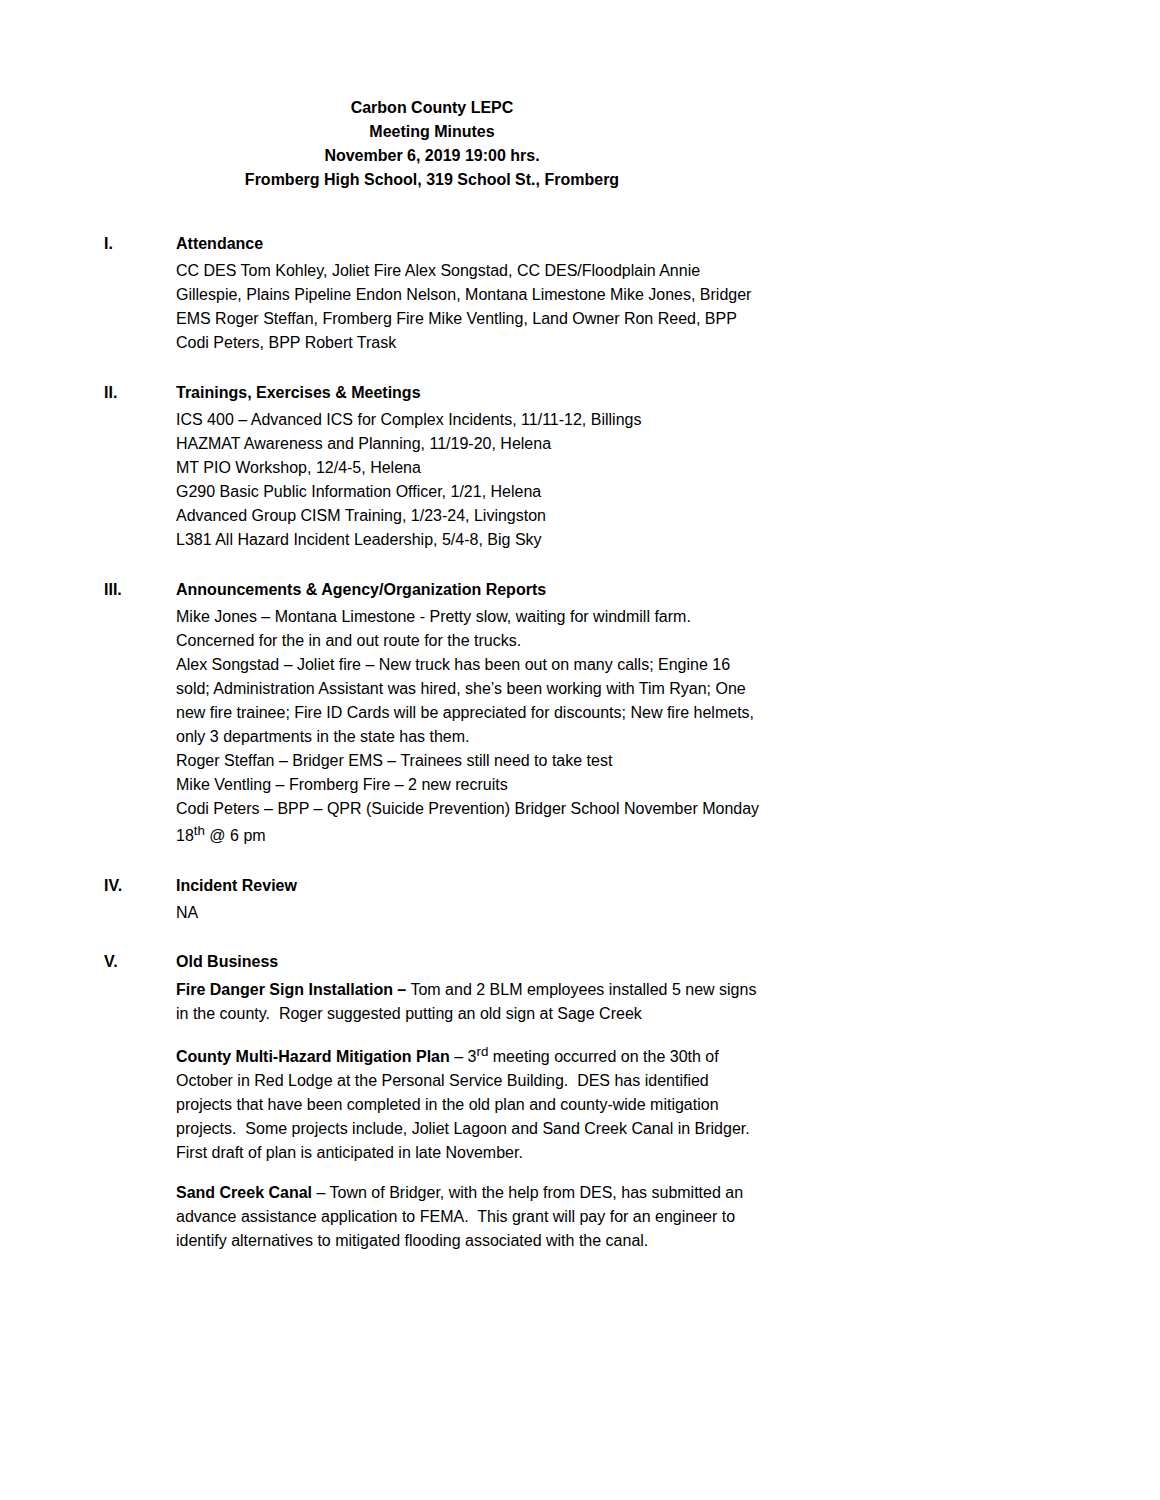Carbon County LEPC
Meeting Minutes
November 6, 2019 19:00 hrs.
Fromberg High School, 319 School St., Fromberg
I.
Attendance
CC DES Tom Kohley, Joliet Fire Alex Songstad, CC DES/Floodplain Annie Gillespie, Plains Pipeline Endon Nelson, Montana Limestone Mike Jones, Bridger EMS Roger Steffan, Fromberg Fire Mike Ventling, Land Owner Ron Reed, BPP Codi Peters, BPP Robert Trask
II.
Trainings, Exercises & Meetings
ICS 400 – Advanced ICS for Complex Incidents, 11/11-12, Billings
HAZMAT Awareness and Planning, 11/19-20, Helena
MT PIO Workshop, 12/4-5, Helena
G290 Basic Public Information Officer, 1/21, Helena
Advanced Group CISM Training, 1/23-24, Livingston
L381 All Hazard Incident Leadership, 5/4-8, Big Sky
III.
Announcements & Agency/Organization Reports
Mike Jones – Montana Limestone - Pretty slow, waiting for windmill farm. Concerned for the in and out route for the trucks.
Alex Songstad – Joliet fire – New truck has been out on many calls; Engine 16 sold; Administration Assistant was hired, she’s been working with Tim Ryan; One new fire trainee; Fire ID Cards will be appreciated for discounts; New fire helmets, only 3 departments in the state has them.
Roger Steffan – Bridger EMS – Trainees still need to take test
Mike Ventling – Fromberg Fire – 2 new recruits
Codi Peters – BPP – QPR (Suicide Prevention) Bridger School November Monday 18th @ 6 pm
IV.
Incident Review
NA
V.
Old Business
Fire Danger Sign Installation – Tom and 2 BLM employees installed 5 new signs in the county. Roger suggested putting an old sign at Sage Creek
County Multi-Hazard Mitigation Plan – 3rd meeting occurred on the 30th of October in Red Lodge at the Personal Service Building. DES has identified projects that have been completed in the old plan and county-wide mitigation projects. Some projects include, Joliet Lagoon and Sand Creek Canal in Bridger. First draft of plan is anticipated in late November.
Sand Creek Canal – Town of Bridger, with the help from DES, has submitted an advance assistance application to FEMA. This grant will pay for an engineer to identify alternatives to mitigated flooding associated with the canal.